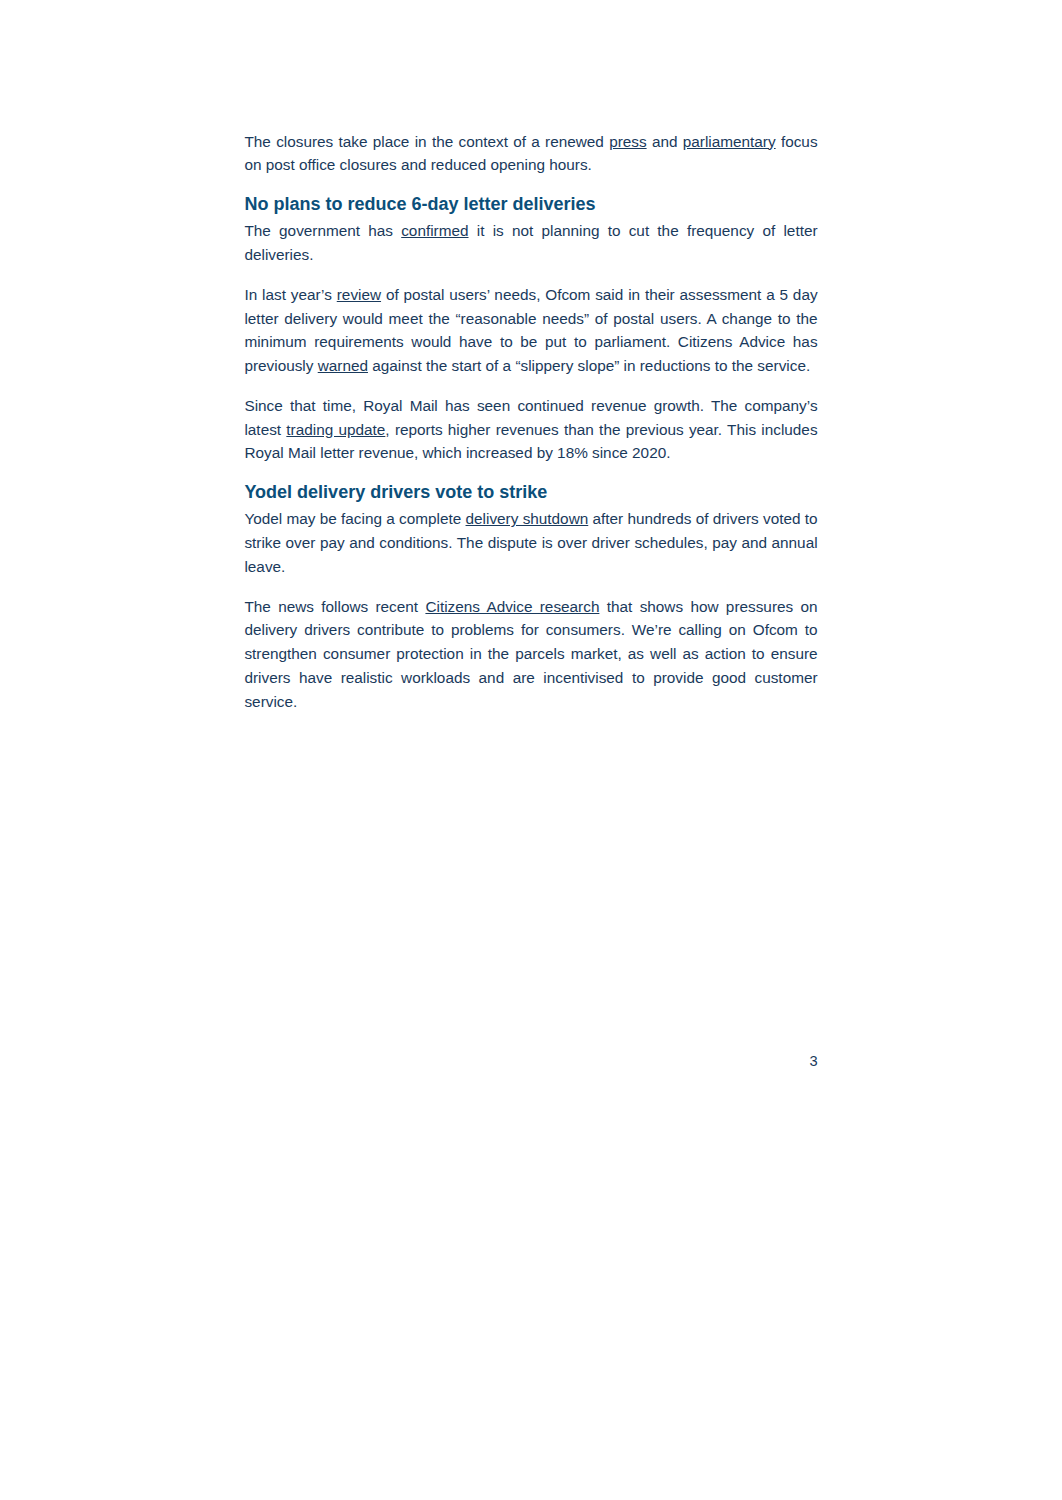The closures take place in the context of a renewed press and parliamentary focus on post office closures and reduced opening hours.
No plans to reduce 6-day letter deliveries
The government has confirmed it is not planning to cut the frequency of letter deliveries.
In last year’s review of postal users’ needs, Ofcom said in their assessment a 5 day letter delivery would meet the “reasonable needs” of postal users. A change to the minimum requirements would have to be put to parliament. Citizens Advice has previously warned against the start of a “slippery slope” in reductions to the service.
Since that time, Royal Mail has seen continued revenue growth. The company’s latest trading update, reports higher revenues than the previous year. This includes Royal Mail letter revenue, which increased by 18% since 2020.
Yodel delivery drivers vote to strike
Yodel may be facing a complete delivery shutdown after hundreds of drivers voted to strike over pay and conditions. The dispute is over driver schedules, pay and annual leave.
The news follows recent Citizens Advice research that shows how pressures on delivery drivers contribute to problems for consumers. We’re calling on Ofcom to strengthen consumer protection in the parcels market, as well as action to ensure drivers have realistic workloads and are incentivised to provide good customer service.
3